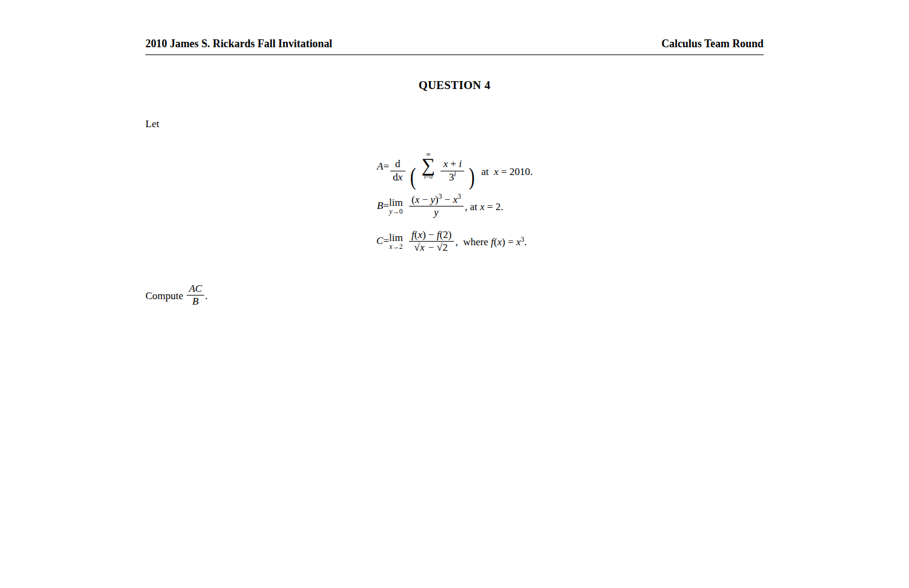2010 James S. Rickards Fall Invitational Calculus Team Round
QUESTION 4
Let
| A | = | d d x ( ∞ ∑ i =0 x + i 3 i ) at x = 2010. |
| B | = | lim y →0 ( x − y ) 3 − x 3 y , at x = 2. |
| C | = | lim x →2 f ( x ) − f (2) √ x − √ 2 , where f ( x ) = x 3 . |
Compute AC B.